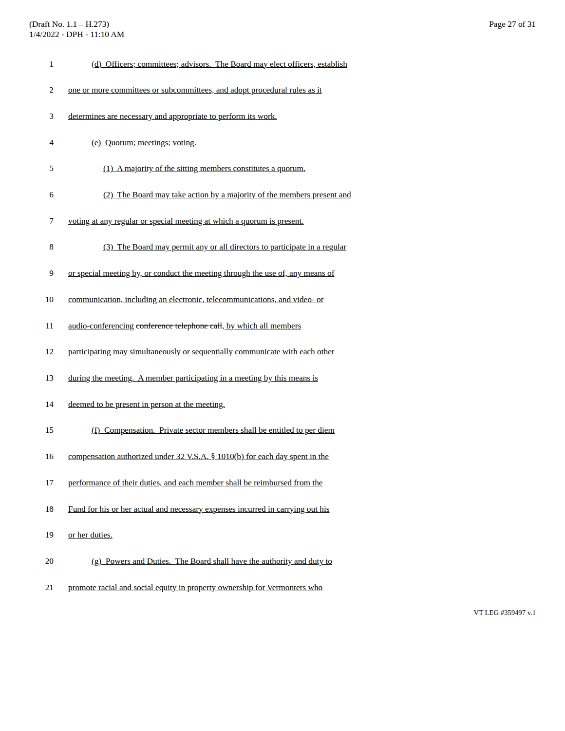(Draft No. 1.1 – H.273)
1/4/2022 - DPH - 11:10 AM
Page 27 of 31
1
(d) Officers; committees; advisors. The Board may elect officers, establish
2
one or more committees or subcommittees, and adopt procedural rules as it
3
determines are necessary and appropriate to perform its work.
4
(e) Quorum; meetings; voting.
5
(1) A majority of the sitting members constitutes a quorum.
6
(2) The Board may take action by a majority of the members present and
7
voting at any regular or special meeting at which a quorum is present.
8
(3) The Board may permit any or all directors to participate in a regular
9
or special meeting by, or conduct the meeting through the use of, any means of
10
communication, including an electronic, telecommunications, and video- or
11
audio-conferencing conference telephone call, by which all members
12
participating may simultaneously or sequentially communicate with each other
13
during the meeting. A member participating in a meeting by this means is
14
deemed to be present in person at the meeting.
15
(f) Compensation. Private sector members shall be entitled to per diem
16
compensation authorized under 32 V.S.A. § 1010(b) for each day spent in the
17
performance of their duties, and each member shall be reimbursed from the
18
Fund for his or her actual and necessary expenses incurred in carrying out his
19
or her duties.
20
(g) Powers and Duties. The Board shall have the authority and duty to
21
promote racial and social equity in property ownership for Vermonters who
VT LEG #359497 v.1